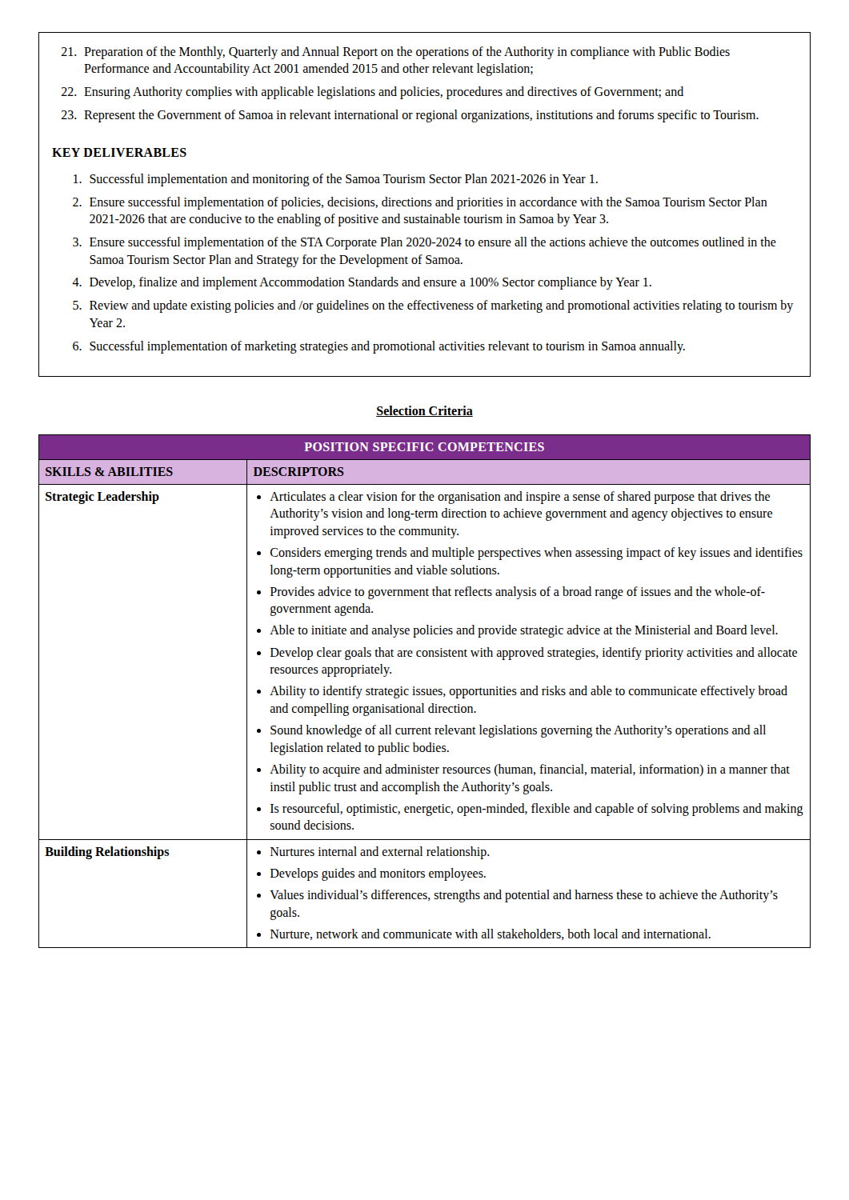Preparation of the Monthly, Quarterly and Annual Report on the operations of the Authority in compliance with Public Bodies Performance and Accountability Act 2001 amended 2015 and other relevant legislation;
Ensuring Authority complies with applicable legislations and policies, procedures and directives of Government; and
Represent the Government of Samoa in relevant international or regional organizations, institutions and forums specific to Tourism.
KEY DELIVERABLES
Successful implementation and monitoring of the Samoa Tourism Sector Plan 2021-2026 in Year 1.
Ensure successful implementation of policies, decisions, directions and priorities in accordance with the Samoa Tourism Sector Plan 2021-2026 that are conducive to the enabling of positive and sustainable tourism in Samoa by Year 3.
Ensure successful implementation of the STA Corporate Plan 2020-2024 to ensure all the actions achieve the outcomes outlined in the Samoa Tourism Sector Plan and Strategy for the Development of Samoa.
Develop, finalize and implement Accommodation Standards and ensure a 100% Sector compliance by Year 1.
Review and update existing policies and /or guidelines on the effectiveness of marketing and promotional activities relating to tourism by Year 2.
Successful implementation of marketing strategies and promotional activities relevant to tourism in Samoa annually.
Selection Criteria
| POSITION SPECIFIC COMPETENCIES |
| --- |
| SKILLS & ABILITIES | DESCRIPTORS |
| Strategic Leadership | Articulates a clear vision for the organisation and inspire a sense of shared purpose that drives the Authority’s vision and long-term direction to achieve government and agency objectives to ensure improved services to the community. Considers emerging trends and multiple perspectives when assessing impact of key issues and identifies long-term opportunities and viable solutions. Provides advice to government that reflects analysis of a broad range of issues and the whole-of-government agenda. Able to initiate and analyse policies and provide strategic advice at the Ministerial and Board level. Develop clear goals that are consistent with approved strategies, identify priority activities and allocate resources appropriately. Ability to identify strategic issues, opportunities and risks and able to communicate effectively broad and compelling organisational direction. Sound knowledge of all current relevant legislations governing the Authority’s operations and all legislation related to public bodies. Ability to acquire and administer resources (human, financial, material, information) in a manner that instil public trust and accomplish the Authority’s goals. Is resourceful, optimistic, energetic, open-minded, flexible and capable of solving problems and making sound decisions. |
| Building Relationships | Nurtures internal and external relationship. Develops guides and monitors employees. Values individual’s differences, strengths and potential and harness these to achieve the Authority’s goals. Nurture, network and communicate with all stakeholders, both local and international. |